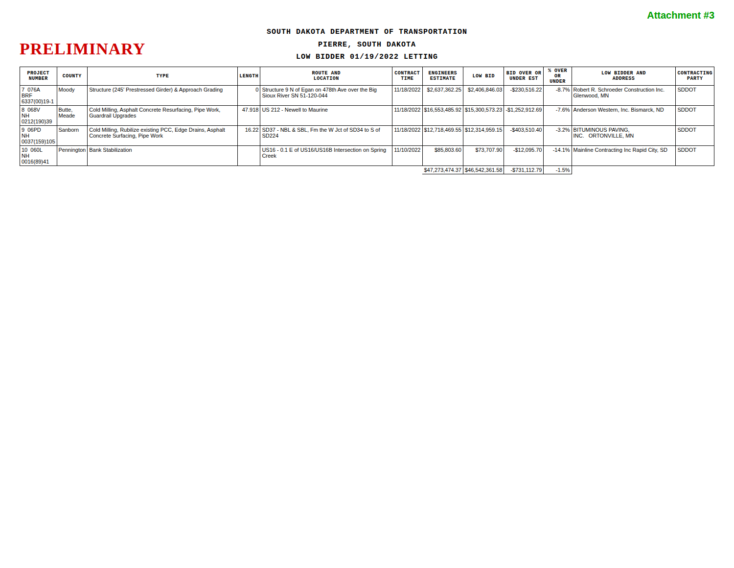Attachment #3
PRELIMINARY
SOUTH DAKOTA DEPARTMENT OF TRANSPORTATION
PIERRE, SOUTH DAKOTA
LOW BIDDER 01/19/2022 LETTING
| PROJECT NUMBER | COUNTY | TYPE | LENGTH | ROUTE AND LOCATION | CONTRACT TIME | ENGINEERS ESTIMATE | LOW BID | BID OVER OR UNDER EST | % OVER OR UNDER | LOW BIDDER AND ADDRESS | CONTRACTING PARTY |
| --- | --- | --- | --- | --- | --- | --- | --- | --- | --- | --- | --- |
| 7 076A BRF 6337(00)19-1 | Moody | Structure (245' Prestressed Girder) & Approach Grading | 0 | Structure 9 N of Egan on 478th Ave over the Big Sioux River SN 51-120-044 | 11/18/2022 | $2,637,362.25 | $2,406,846.03 | -$230,516.22 | -8.7% | Robert R. Schroeder Construction Inc. Glenwood, MN | SDDOT |
| 8 068V NH 0212(190)39 | Butte, Meade | Cold Milling, Asphalt Concrete Resurfacing, Pipe Work, Guardrail Upgrades | 47.918 | US 212 - Newell to Maurine | 11/18/2022 | $16,553,485.92 | $15,300,573.23 | -$1,252,912.69 | -7.6% | Anderson Western, Inc. Bismarck, ND | SDDOT |
| 9 06PD NH 0037(159)105 | Sanborn | Cold Milling, Rubilize existing PCC, Edge Drains, Asphalt Concrete Surfacing, Pipe Work | 16.22 | SD37 - NBL & SBL, Fm the W Jct of SD34 to S of SD224 | 11/18/2022 | $12,718,469.55 | $12,314,959.15 | -$403,510.40 | -3.2% | BITUMINOUS PAVING, INC. ORTONVILLE, MN | SDDOT |
| 10 060L NH 0016(89)41 | Pennington | Bank Stabilization | | US16 - 0.1 E of US16/US16B Intersection on Spring Creek | 11/10/2022 | $85,803.60 | $73,707.90 | -$12,095.70 | -14.1% | Mainline Contracting Inc Rapid City, SD | SDDOT |
| | | | | | | $47,273,474.37 | $46,542,361.58 | -$731,112.79 | -1.5% | | |